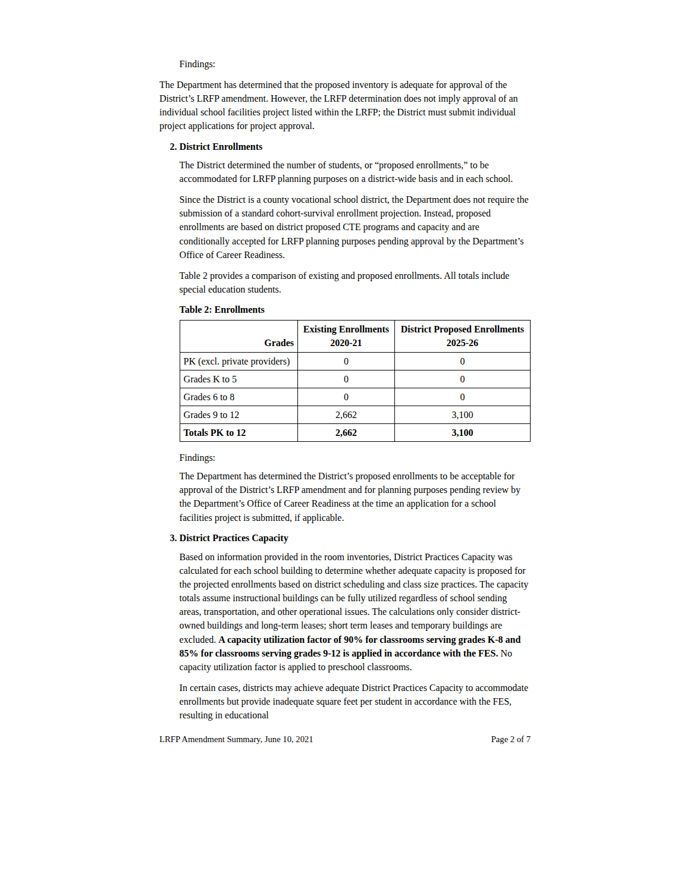Findings:
The Department has determined that the proposed inventory is adequate for approval of the District’s LRFP amendment. However, the LRFP determination does not imply approval of an individual school facilities project listed within the LRFP; the District must submit individual project applications for project approval.
District Enrollments
The District determined the number of students, or “proposed enrollments,” to be accommodated for LRFP planning purposes on a district-wide basis and in each school.
Since the District is a county vocational school district, the Department does not require the submission of a standard cohort-survival enrollment projection. Instead, proposed enrollments are based on district proposed CTE programs and capacity and are conditionally accepted for LRFP planning purposes pending approval by the Department’s Office of Career Readiness.
Table 2 provides a comparison of existing and proposed enrollments. All totals include special education students.
Table 2: Enrollments
| Grades | Existing Enrollments 2020-21 | District Proposed Enrollments 2025-26 |
| --- | --- | --- |
| PK (excl. private providers) | 0 | 0 |
| Grades K to 5 | 0 | 0 |
| Grades 6 to 8 | 0 | 0 |
| Grades 9 to 12 | 2,662 | 3,100 |
| Totals PK to 12 | 2,662 | 3,100 |
Findings:
The Department has determined the District’s proposed enrollments to be acceptable for approval of the District’s LRFP amendment and for planning purposes pending review by the Department’s Office of Career Readiness at the time an application for a school facilities project is submitted, if applicable.
District Practices Capacity
Based on information provided in the room inventories, District Practices Capacity was calculated for each school building to determine whether adequate capacity is proposed for the projected enrollments based on district scheduling and class size practices. The capacity totals assume instructional buildings can be fully utilized regardless of school sending areas, transportation, and other operational issues. The calculations only consider district-owned buildings and long-term leases; short term leases and temporary buildings are excluded. A capacity utilization factor of 90% for classrooms serving grades K-8 and 85% for classrooms serving grades 9-12 is applied in accordance with the FES. No capacity utilization factor is applied to preschool classrooms.
In certain cases, districts may achieve adequate District Practices Capacity to accommodate enrollments but provide inadequate square feet per student in accordance with the FES, resulting in educational
LRFP Amendment Summary, June 10, 2021 Page 2 of 7